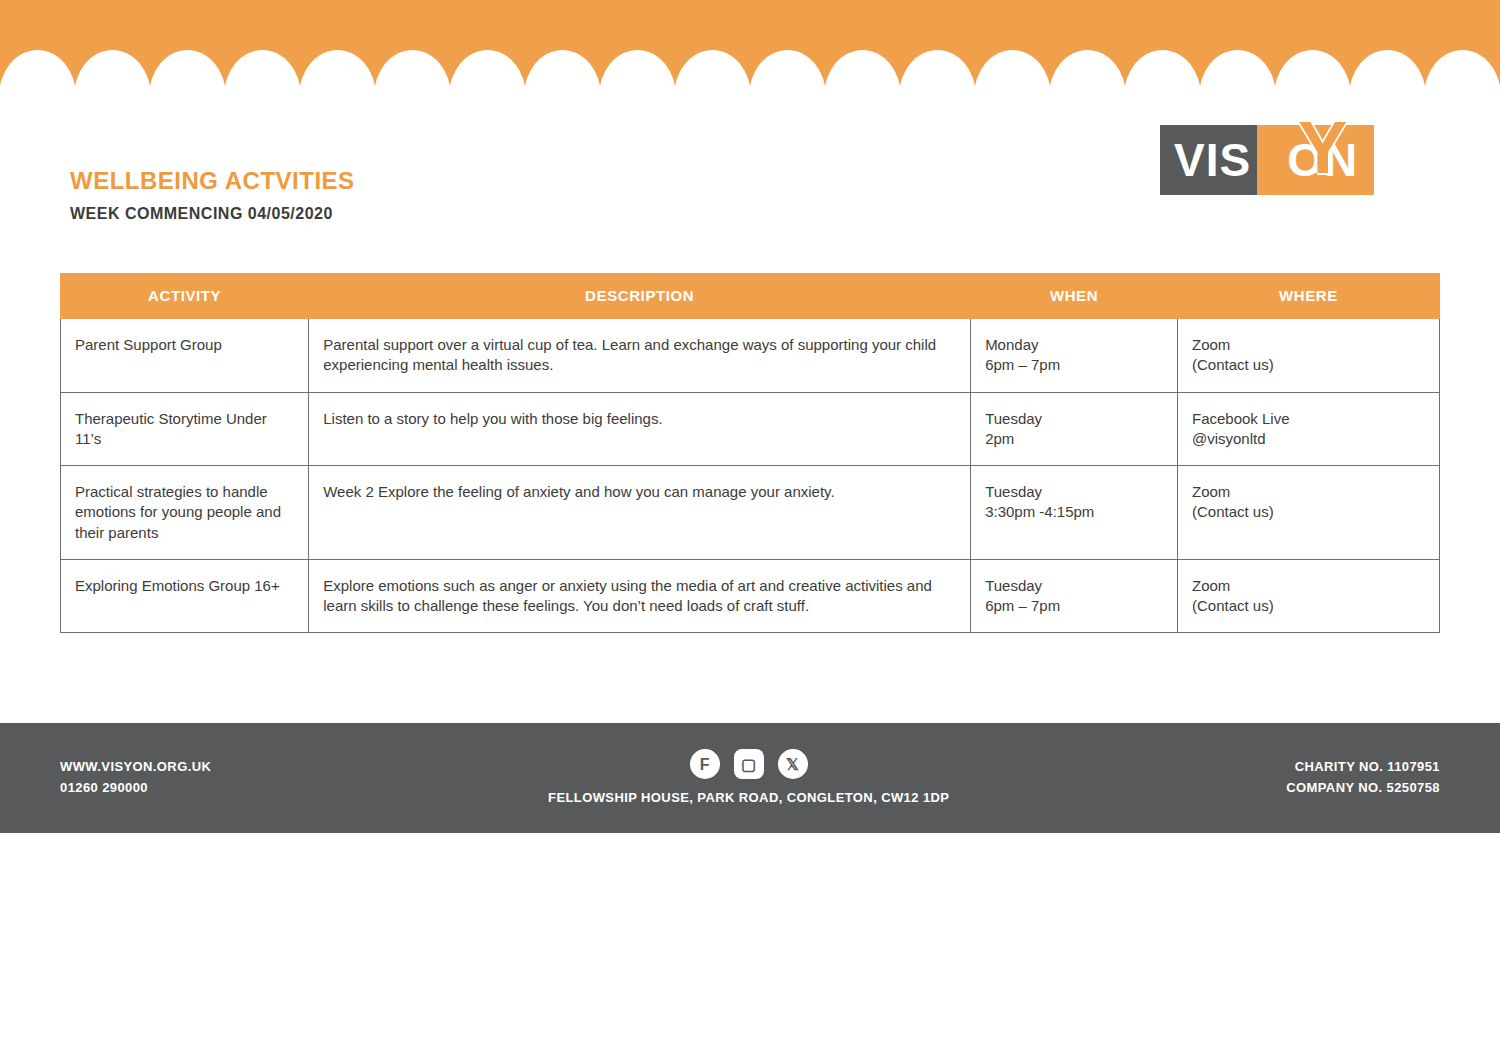VIS
ON
Y
Wellbeing Actvities
Week commencing 04/05/2020
| Activity | Description | When | Where |
| --- | --- | --- | --- |
| Parent Support Group | Parental support over a virtual cup of tea. Learn and exchange ways of supporting your child experiencing mental health issues. | Monday 6pm – 7pm | Zoom (Contact us) |
| Therapeutic Storytime Under 11’s | Listen to a story to help you with those big feelings. | Tuesday 2pm | Facebook Live @visyonltd |
| Practical strategies to handle emotions for young people and their parents | Week 2 Explore the feeling of anxiety and how you can manage your anxiety. | Tuesday 3:30pm -4:15pm | Zoom (Contact us) |
| Exploring Emotions Group 16+ | Explore emotions such as anger or anxiety using the media of art and creative activities and learn skills to challenge these feelings. You don’t need loads of craft stuff. | Tuesday 6pm – 7pm | Zoom (Contact us) |
www.visyon.org.uk
01260 290000
f ▢ 𝕏
Fellowship House, Park Road, Congleton, CW12 1DP
Charity No. 1107951
Company No. 5250758